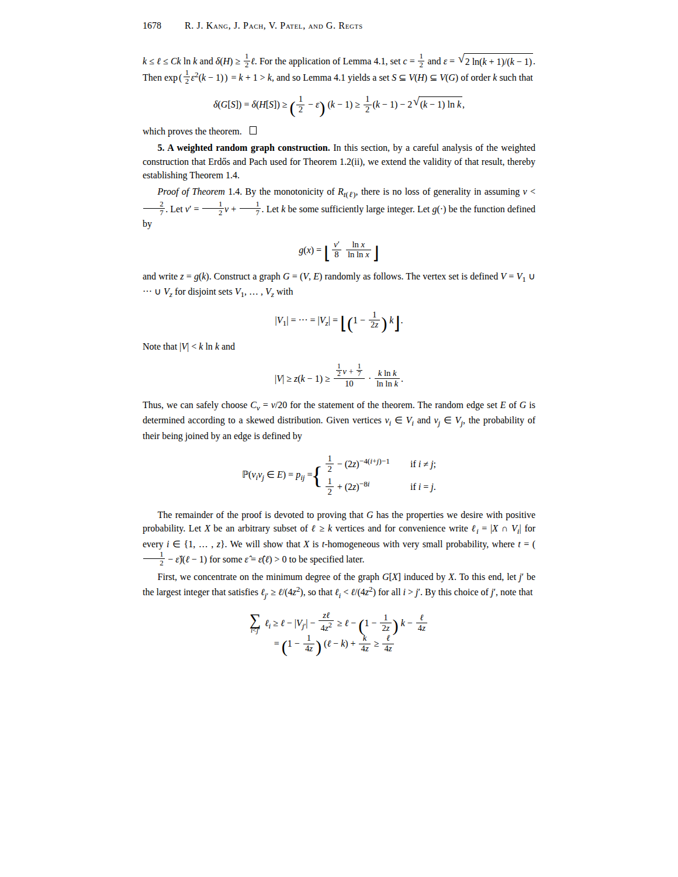1678 R. J. Kang, J. Pach, V. Patel, and G. Regts
k ≤ ℓ ≤ Ck ln k and δ(H) ≥ 12 ℓ. For the application of Lemma 4.1, set c = 12 and ε = 2 ln(k + 1)/(k − 1). Then exp(12 ε2(k − 1)) = k + 1 > k, and so Lemma 4.1 yields a set S ⊆ V(H) ⊆ V(G) of order k such that
δ(G[S]) = δ(H[S]) ≥ (12 − ε) (k − 1) ≥ 12(k − 1) − 2(k − 1) ln k,
which proves the theorem.
5. A weighted random graph construction. In this section, by a careful analysis of the weighted construction that Erdős and Pach used for Theorem 1.2(ii), we extend the validity of that result, thereby establishing Theorem 1.4.
Proof of Theorem 1.4. By the monotonicity of Rt(ℓ), there is no loss of generality in assuming ν < 27. Let ν′ = 12 ν + 17. Let k be some sufficiently large integer. Let g(·) be the function defined by
g(x) = ⌊ν′8 ln x ln ln x⌋
and write z = g(k). Construct a graph G = (V, E) randomly as follows. The vertex set is defined V = V1 ∪ ··· ∪ Vz for disjoint sets V1, … , Vz with
|V1| = ··· = |Vz| = ⌊(1 − 12z) k⌋.
Note that |V| < k ln k and
|V| ≥ z(k − 1) ≥ 12 ν + 1710 · k ln k ln ln k.
Thus, we can safely choose Cν = ν/20 for the statement of the theorem. The random edge set E of G is determined according to a skewed distribution. Given vertices vi ∈ Vi and vj ∈ Vj, the probability of their being joined by an edge is defined by
ℙ(vivj ∈ E) = pij =
| 1 2 − (2 z ) −4( i + j )−1 | if i ≠ j ; |
| 1 2 + (2 z ) −8 i | if i = j . |
The remainder of the proof is devoted to proving that G has the properties we desire with positive probability. Let X be an arbitrary subset of ℓ ≥ k vertices and for convenience write ℓi = |X ∩ Vi| for every i ∈ {1, … , z}. We will show that X is t-homogeneous with very small probability, where t = (12 − ε̂)(ℓ − 1) for some ε̂ = ε̂(ℓ) > 0 to be specified later.
First, we concentrate on the minimum degree of the graph G[X] induced by X. To this end, let j′ be the largest integer that satisfies ℓj′ ≥ ℓ/(4z2), so that ℓi < ℓ/(4z2) for all i > j′. By this choice of j′, note that
∑i<j′ ℓi ≥ ℓ − |Vj′| − zℓ 4z2 ≥ ℓ − (1 − 12z) k − ℓ 4z = (1 − 14z) (ℓ − k) + k 4z ≥ ℓ 4z